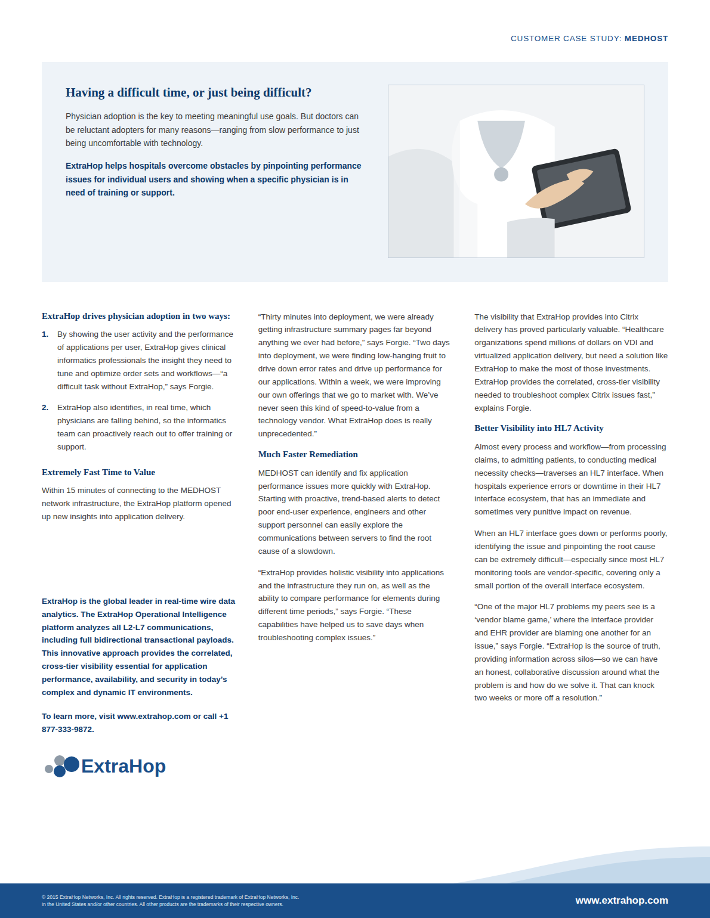CUSTOMER CASE STUDY: MEDHOST
Having a difficult time, or just being difficult?
Physician adoption is the key to meeting meaningful use goals. But doctors can be reluctant adopters for many reasons—ranging from slow performance to just being uncomfortable with technology.
ExtraHop helps hospitals overcome obstacles by pinpointing performance issues for individual users and showing when a specific physician is in need of training or support.
ExtraHop drives physician adoption in two ways:
By showing the user activity and the performance of applications per user, ExtraHop gives clinical informatics professionals the insight they need to tune and optimize order sets and workflows—“a difficult task without ExtraHop,” says Forgie.
ExtraHop also identifies, in real time, which physicians are falling behind, so the informatics team can proactively reach out to offer training or support.
Extremely Fast Time to Value
Within 15 minutes of connecting to the MEDHOST network infrastructure, the ExtraHop platform opened up new insights into application delivery.
ExtraHop is the global leader in real-time wire data analytics. The ExtraHop Operational Intelligence platform analyzes all L2-L7 communications, including full bidirectional transactional payloads. This innovative approach provides the correlated, cross-tier visibility essential for application performance, availability, and security in today’s complex and dynamic IT environments.
To learn more, visit www.extrahop.com or call +1 877-333-9872.
ExtraHop
“Thirty minutes into deployment, we were already getting infrastructure summary pages far beyond anything we ever had before,” says Forgie. “Two days into deployment, we were finding low-hanging fruit to drive down error rates and drive up performance for our applications. Within a week, we were improving our own offerings that we go to market with. We’ve never seen this kind of speed-to-value from a technology vendor. What ExtraHop does is really unprecedented.”
Much Faster Remediation
MEDHOST can identify and fix application performance issues more quickly with ExtraHop. Starting with proactive, trend-based alerts to detect poor end-user experience, engineers and other support personnel can easily explore the communications between servers to find the root cause of a slowdown.
“ExtraHop provides holistic visibility into applications and the infrastructure they run on, as well as the ability to compare performance for elements during different time periods,” says Forgie. “These capabilities have helped us to save days when troubleshooting complex issues.”
The visibility that ExtraHop provides into Citrix delivery has proved particularly valuable. “Healthcare organizations spend millions of dollars on VDI and virtualized application delivery, but need a solution like ExtraHop to make the most of those investments. ExtraHop provides the correlated, cross-tier visibility needed to troubleshoot complex Citrix issues fast,” explains Forgie.
Better Visibility into HL7 Activity
Almost every process and workflow—from processing claims, to admitting patients, to conducting medical necessity checks—traverses an HL7 interface. When hospitals experience errors or downtime in their HL7 interface ecosystem, that has an immediate and sometimes very punitive impact on revenue.
When an HL7 interface goes down or performs poorly, identifying the issue and pinpointing the root cause can be extremely difficult—especially since most HL7 monitoring tools are vendor-specific, covering only a small portion of the overall interface ecosystem.
“One of the major HL7 problems my peers see is a ‘vendor blame game,’ where the interface provider and EHR provider are blaming one another for an issue,” says Forgie. “ExtraHop is the source of truth, providing information across silos—so we can have an honest, collaborative discussion around what the problem is and how do we solve it. That can knock two weeks or more off a resolution.”
© 2015 ExtraHop Networks, Inc. All rights reserved. ExtraHop is a registered trademark of ExtraHop Networks, Inc.
in the United States and/or other countries. All other products are the trademarks of their respective owners.
www.extrahop.com